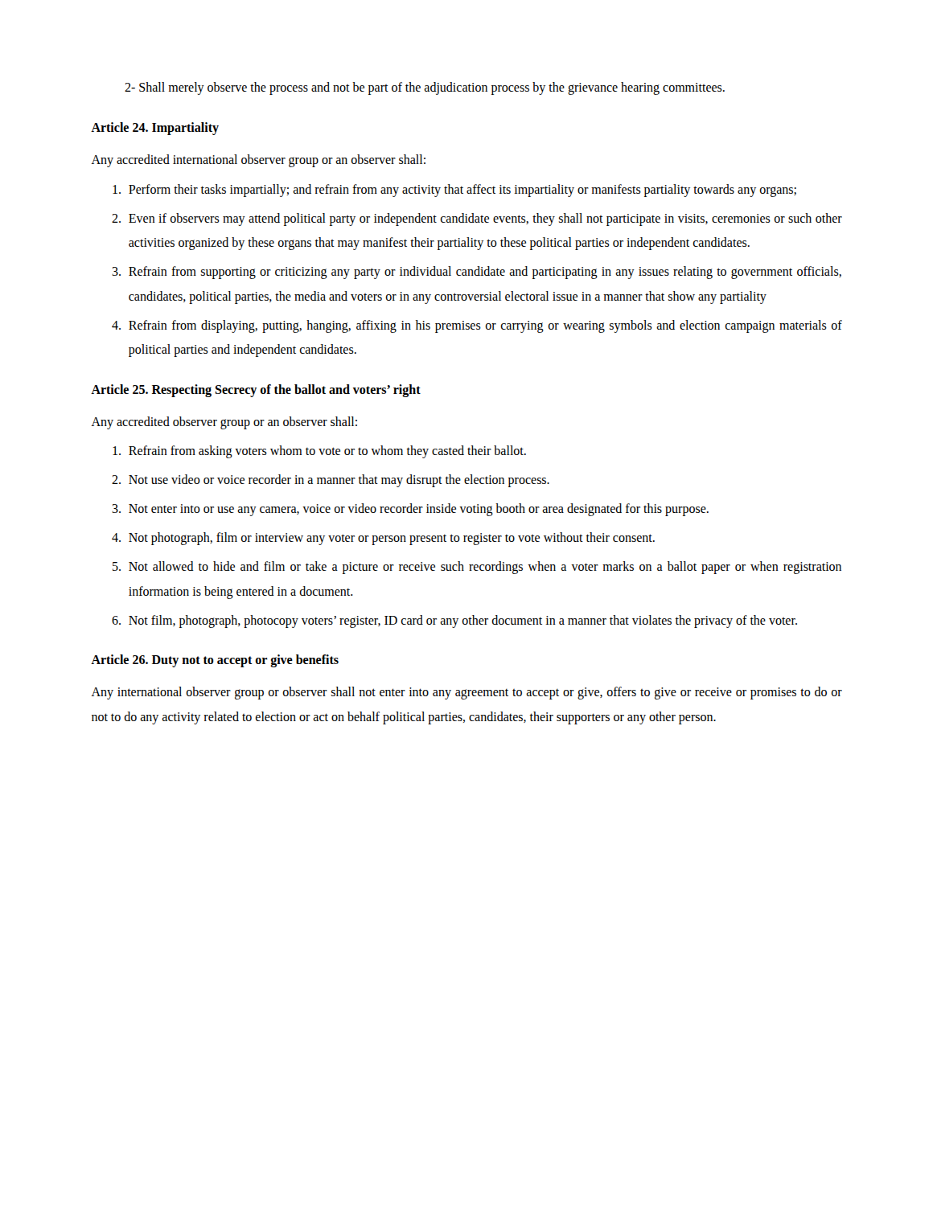2- Shall merely observe the process and not be part of the adjudication process by the grievance hearing committees.
Article 24. Impartiality
Any accredited international observer group or an observer shall:
Perform their tasks impartially; and refrain from any activity that affect its impartiality or manifests partiality towards any organs;
Even if observers may attend political party or independent candidate events, they shall not participate in visits, ceremonies or such other activities organized by these organs that may manifest their partiality to these political parties or independent candidates.
Refrain from supporting or criticizing any party or individual candidate and participating in any issues relating to government officials, candidates, political parties, the media and voters or in any controversial electoral issue in a manner that show any partiality
Refrain from displaying, putting, hanging, affixing in his premises or carrying or wearing symbols and election campaign materials of political parties and independent candidates.
Article 25. Respecting Secrecy of the ballot and voters’ right
Any accredited observer group or an observer shall:
Refrain from asking voters whom to vote or to whom they casted their ballot.
Not use video or voice recorder in a manner that may disrupt the election process.
Not enter into or use any camera, voice or video recorder inside voting booth or area designated for this purpose.
Not photograph, film or interview any voter or person present to register to vote without their consent.
Not allowed to hide and film or take a picture or receive such recordings when a voter marks on a ballot paper or when registration information is being entered in a document.
Not film, photograph, photocopy voters’ register, ID card or any other document in a manner that violates the privacy of the voter.
Article 26. Duty not to accept or give benefits
Any international observer group or observer shall not enter into any agreement to accept or give, offers to give or receive or promises to do or not to do any activity related to election or act on behalf political parties, candidates, their supporters or any other person.